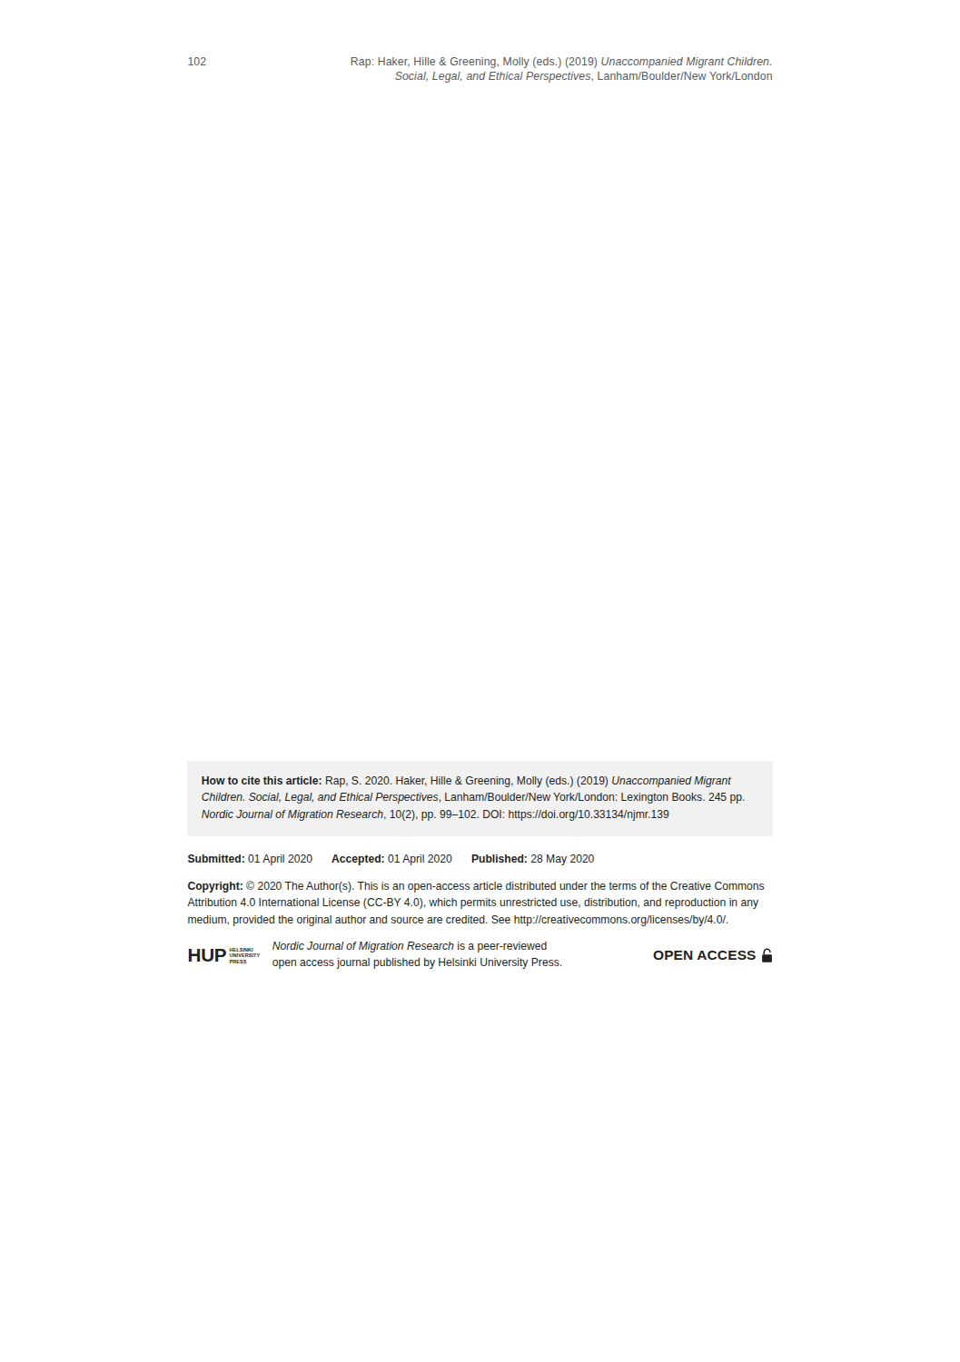102
Rap: Haker, Hille & Greening, Molly (eds.) (2019) Unaccompanied Migrant Children. Social, Legal, and Ethical Perspectives, Lanham/Boulder/New York/London
How to cite this article: Rap, S. 2020. Haker, Hille & Greening, Molly (eds.) (2019) Unaccompanied Migrant Children. Social, Legal, and Ethical Perspectives, Lanham/Boulder/New York/London: Lexington Books. 245 pp. Nordic Journal of Migration Research, 10(2), pp. 99–102. DOI: https://doi.org/10.33134/njmr.139
Submitted: 01 April 2020 Accepted: 01 April 2020 Published: 28 May 2020
Copyright: © 2020 The Author(s). This is an open-access article distributed under the terms of the Creative Commons Attribution 4.0 International License (CC-BY 4.0), which permits unrestricted use, distribution, and reproduction in any medium, provided the original author and source are credited. See http://creativecommons.org/licenses/by/4.0/.
HUP Helsinki
University
Press
Nordic Journal of Migration Research is a peer-reviewed
open access journal published by Helsinki University Press.
OPEN ACCESS